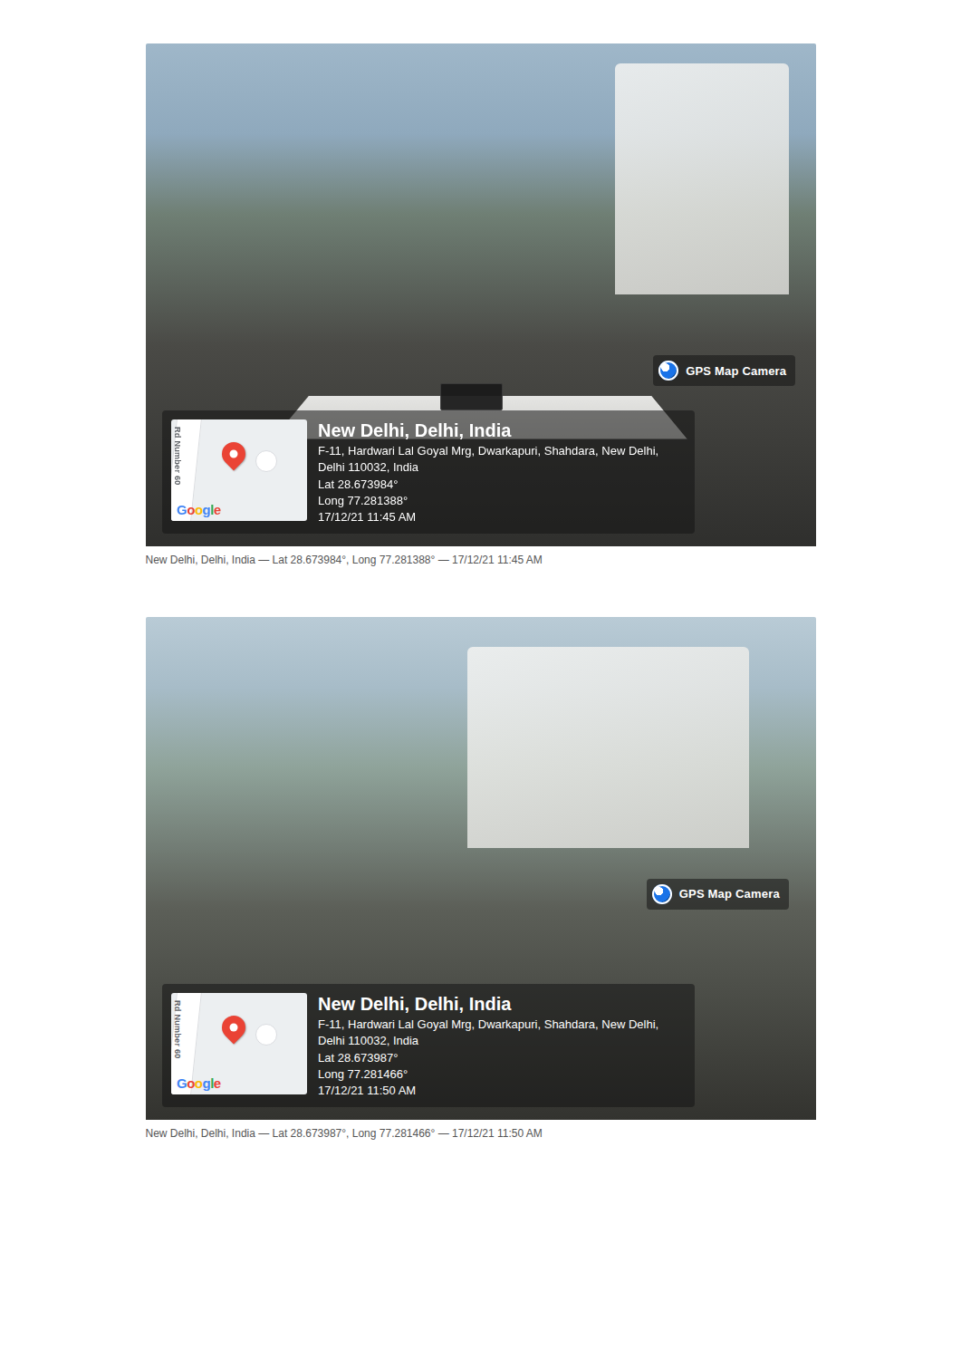Geotagged event photographs, New Delhi, 17 December 2021
GPS Map Camera
Rd Number 60
Google
New Delhi, Delhi, India
F-11, Hardwari Lal Goyal Mrg, Dwarkapuri, Shahdara, New Delhi, Delhi 110032, India
Lat 28.673984°
Long 77.281388°
17/12/21 11:45 AM
New Delhi, Delhi, India — Lat 28.673984°, Long 77.281388° — 17/12/21 11:45 AM
GPS Map Camera
Rd Number 60
Google
New Delhi, Delhi, India
F-11, Hardwari Lal Goyal Mrg, Dwarkapuri, Shahdara, New Delhi, Delhi 110032, India
Lat 28.673987°
Long 77.281466°
17/12/21 11:50 AM
New Delhi, Delhi, India — Lat 28.673987°, Long 77.281466° — 17/12/21 11:50 AM